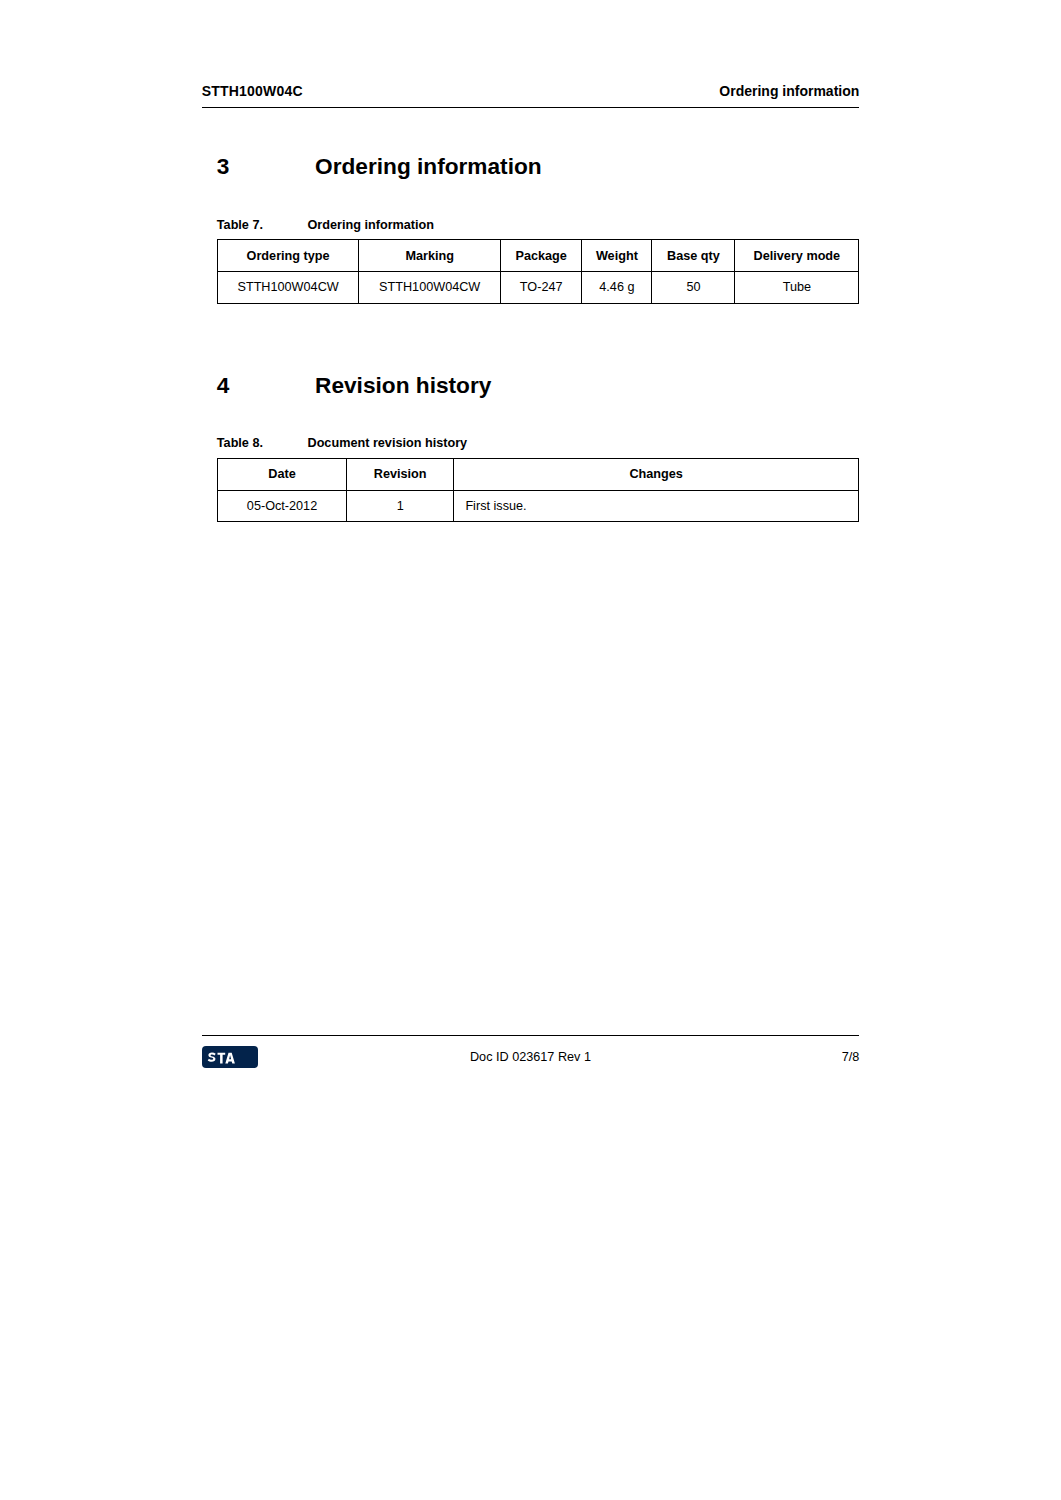STTH100W04C
Ordering information
3 Ordering information
Table 7. Ordering information
| Ordering type | Marking | Package | Weight | Base qty | Delivery mode |
| --- | --- | --- | --- | --- | --- |
| STTH100W04CW | STTH100W04CW | TO-247 | 4.46 g | 50 | Tube |
4 Revision history
Table 8. Document revision history
| Date | Revision | Changes |
| --- | --- | --- |
| 05-Oct-2012 | 1 | First issue. |
Doc ID 023617 Rev 1
7/8